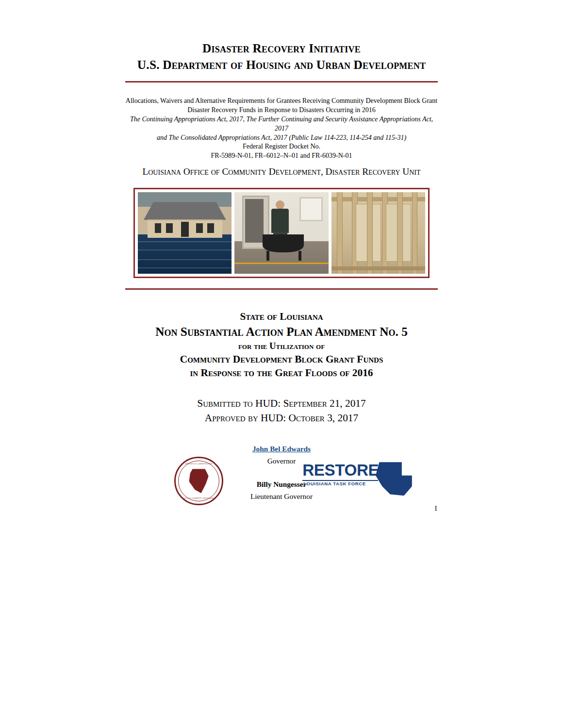Disaster Recovery Initiative U.S. Department of Housing and Urban Development
Allocations, Waivers and Alternative Requirements for Grantees Receiving Community Development Block Grant
Disaster Recovery Funds in Response to Disasters Occurring in 2016
The Continuing Appropriations Act, 2017, The Further Continuing and Security Assistance Appropriations Act, 2017
and The Consolidated Appropriations Act, 2017 (Public Law 114-223, 114-254 and 115-31)
Federal Register Docket No.
FR-5989-N-01, FR–6012–N–01 and FR-6039-N-01 Louisiana Office of Community Development, Disaster Recovery Unit
State of Louisiana Non Substantial Action Plan Amendment No. 5 for the Utilization of Community Development Block Grant Funds in Response to the Great Floods of 2016
Submitted to HUD: September 21, 2017
Approved by HUD: October 3, 2017
John Bel Edwards
Governor
Billy Nungesser
Lieutenant Governor
Division of Administration
Office of Community Development
RESTORE
LOUISIANA TASK FORCE
1